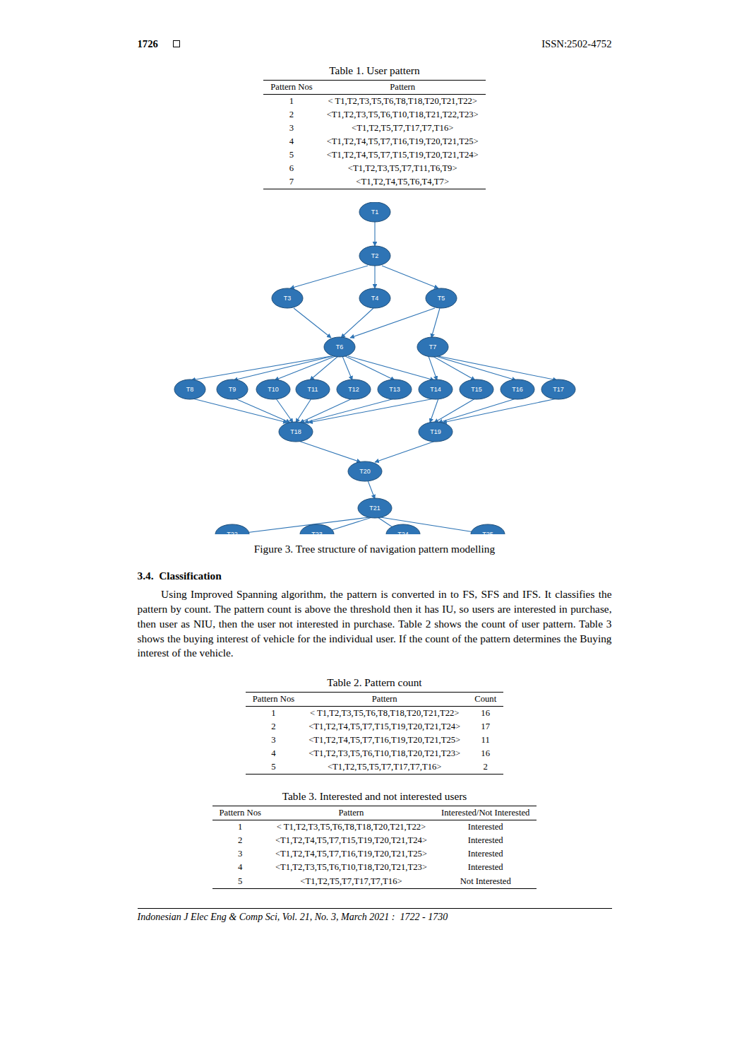1726
ISSN:2502-4752
Table 1. User pattern
| Pattern Nos | Pattern |
| --- | --- |
| 1 | < T1,T2,T3,T5,T6,T8,T18,T20,T21,T22> |
| 2 | <T1,T2,T3,T5,T6,T10,T18,T21,T22,T23> |
| 3 | <T1,T2,T5,T7,T17,T7,T16> |
| 4 | <T1,T2,T4,T5,T7,T16,T19,T20,T21,T25> |
| 5 | <T1,T2,T4,T5,T7,T15,T19,T20,T21,T24> |
| 6 | <T1,T2,T3,T5,T7,T11,T6,T9> |
| 7 | <T1,T2,T4,T5,T6,T4,T7> |
T1 T2 T3 T4 T5 T6 T7 T8 T9 T10 T11 T12 T13 T14 T15 T16 T17 T18 T19 T20 T21 T22 T23 T24 T25
Figure 3. Tree structure of navigation pattern modelling
3.4. Classification
Using Improved Spanning algorithm, the pattern is converted in to FS, SFS and IFS. It classifies the pattern by count. The pattern count is above the threshold then it has IU, so users are interested in purchase, then user as NIU, then the user not interested in purchase. Table 2 shows the count of user pattern. Table 3 shows the buying interest of vehicle for the individual user. If the count of the pattern determines the Buying interest of the vehicle.
Table 2. Pattern count
| Pattern Nos | Pattern | Count |
| --- | --- | --- |
| 1 | < T1,T2,T3,T5,T6,T8,T18,T20,T21,T22> | 16 |
| 2 | <T1,T2,T4,T5,T7,T15,T19,T20,T21,T24> | 17 |
| 3 | <T1,T2,T4,T5,T7,T16,T19,T20,T21,T25> | 11 |
| 4 | <T1,T2,T3,T5,T6,T10,T18,T20,T21,T23> | 16 |
| 5 | <T1,T2,T5,T5,T7,T17,T7,T16> | 2 |
Table 3. Interested and not interested users
| Pattern Nos | Pattern | Interested/Not Interested |
| --- | --- | --- |
| 1 | < T1,T2,T3,T5,T6,T8,T18,T20,T21,T22> | Interested |
| 2 | <T1,T2,T4,T5,T7,T15,T19,T20,T21,T24> | Interested |
| 3 | <T1,T2,T4,T5,T7,T16,T19,T20,T21,T25> | Interested |
| 4 | <T1,T2,T3,T5,T6,T10,T18,T20,T21,T23> | Interested |
| 5 | <T1,T2,T5,T7,T17,T7,T16> | Not Interested |
Indonesian J Elec Eng & Comp Sci, Vol. 21, No. 3, March 2021 : 1722 - 1730